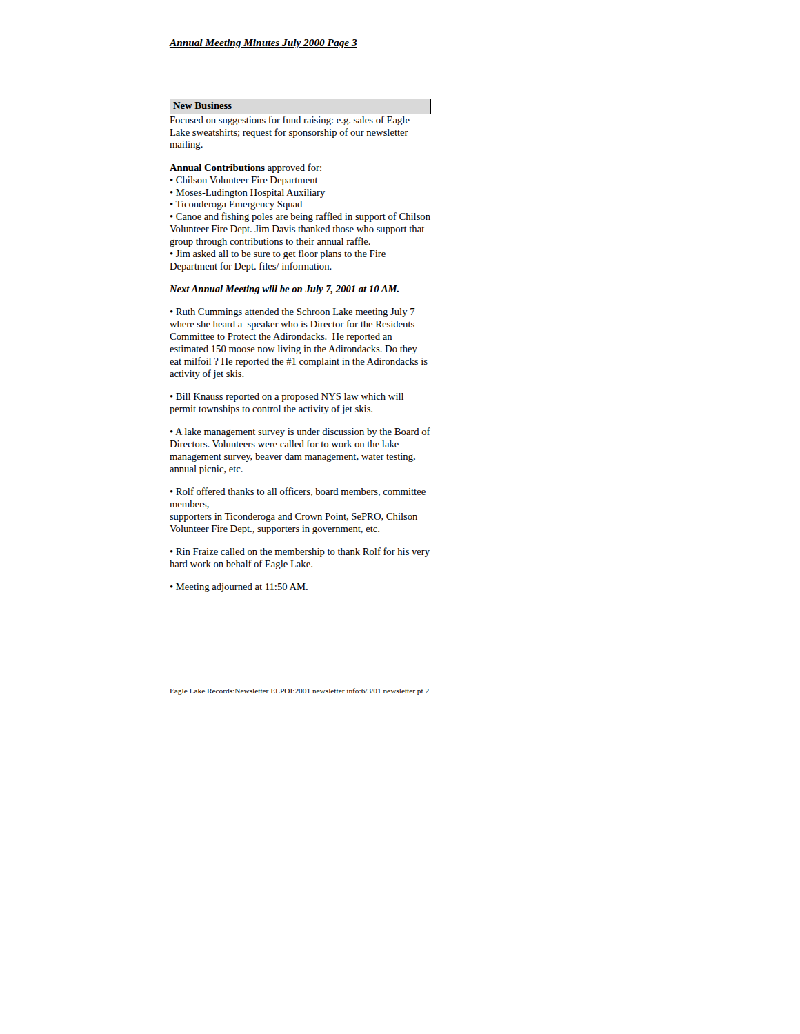Annual Meeting Minutes July 2000 Page 3
New Business
Focused on suggestions for fund raising: e.g. sales of Eagle Lake sweatshirts; request for sponsorship of our newsletter mailing.
Annual Contributions approved for:
• Chilson Volunteer Fire Department
• Moses-Ludington Hospital Auxiliary
• Ticonderoga Emergency Squad
• Canoe and fishing poles are being raffled in support of Chilson Volunteer Fire Dept. Jim Davis thanked those who support that group through contributions to their annual raffle.
• Jim asked all to be sure to get floor plans to the Fire Department for Dept. files/ information.
Next Annual Meeting will be on July 7, 2001 at 10 AM.
• Ruth Cummings attended the Schroon Lake meeting July 7 where she heard a speaker who is Director for the Residents Committee to Protect the Adirondacks. He reported an estimated 150 moose now living in the Adirondacks. Do they eat milfoil ? He reported the #1 complaint in the Adirondacks is activity of jet skis.
• Bill Knauss reported on a proposed NYS law which will permit townships to control the activity of jet skis.
• A lake management survey is under discussion by the Board of Directors. Volunteers were called for to work on the lake management survey, beaver dam management, water testing, annual picnic, etc.
• Rolf offered thanks to all officers, board members, committee members,
supporters in Ticonderoga and Crown Point, SePRO, Chilson Volunteer Fire Dept., supporters in government, etc.
• Rin Fraize called on the membership to thank Rolf for his very hard work on behalf of Eagle Lake.
• Meeting adjourned at 11:50 AM.
Eagle Lake Records:Newsletter ELPOI:2001 newsletter info:6/3/01 newsletter pt 2